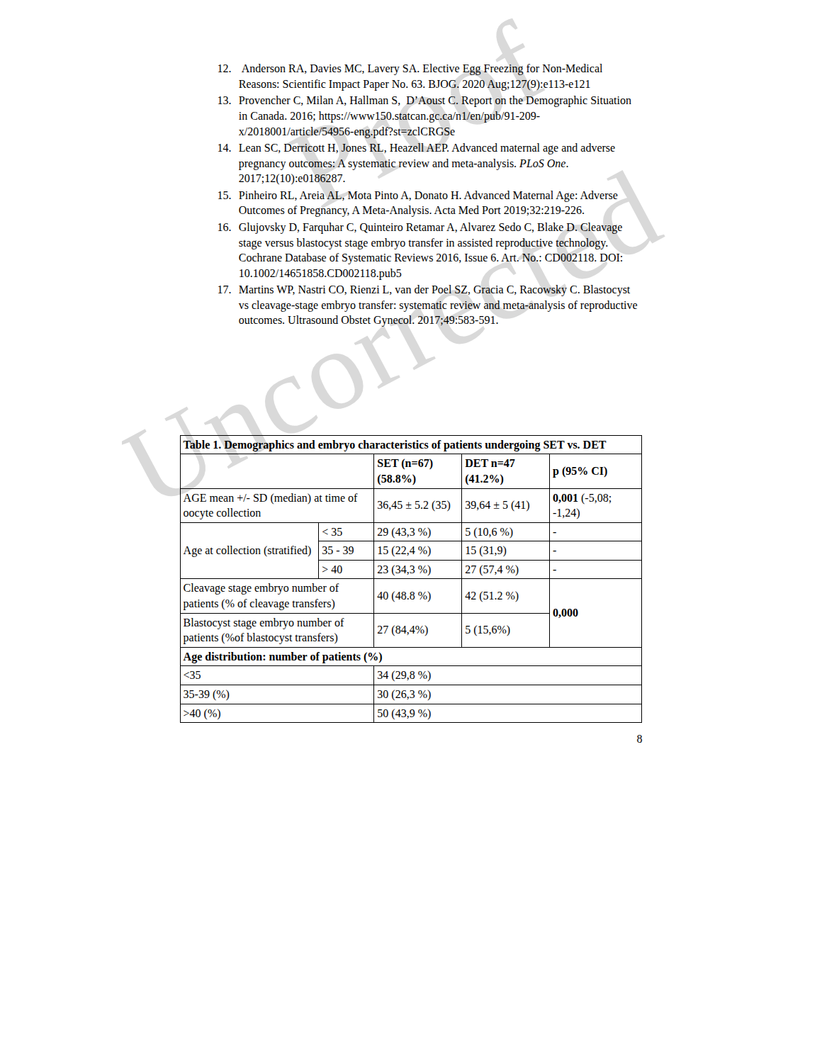Proof Uncorrected
12. Anderson RA, Davies MC, Lavery SA. Elective Egg Freezing for Non-Medical Reasons: Scientific Impact Paper No. 63. BJOG. 2020 Aug;127(9):e113-e121
13. Provencher C, Milan A, Hallman S, D’Aoust C. Report on the Demographic Situation in Canada. 2016; https://www150.statcan.gc.ca/n1/en/pub/91-209-x/2018001/article/54956-eng.pdf?st=zclCRGSe
14. Lean SC, Derricott H, Jones RL, Heazell AEP. Advanced maternal age and adverse pregnancy outcomes: A systematic review and meta-analysis. PLoS One. 2017;12(10):e0186287.
15. Pinheiro RL, Areia AL, Mota Pinto A, Donato H. Advanced Maternal Age: Adverse Outcomes of Pregnancy, A Meta-Analysis. Acta Med Port 2019;32:219-226.
16. Glujovsky D, Farquhar C, Quinteiro Retamar A, Alvarez Sedo C, Blake D. Cleavage stage versus blastocyst stage embryo transfer in assisted reproductive technology. Cochrane Database of Systematic Reviews 2016, Issue 6. Art. No.: CD002118. DOI: 10.1002/14651858.CD002118.pub5
17. Martins WP, Nastri CO, Rienzi L, van der Poel SZ, Gracia C, Racowsky C. Blastocyst vs cleavage-stage embryo transfer: systematic review and meta-analysis of reproductive outcomes. Ultrasound Obstet Gynecol. 2017;49:583-591.
| Table 1. Demographics and embryo characteristics of patients undergoing SET vs. DET |
| | SET (n=67) (58.8%) | DET n=47 (41.2%) | p (95% CI) |
| AGE mean +/- SD (median) at time of oocyte collection | 36,45 ± 5.2 (35) | 39,64 ± 5 (41) | 0,001 (-5,08; -1,24) |
| Age at collection (stratified) | < 35 | 29 (43,3 %) | 5 (10,6 %) | - |
| 35 - 39 | 15 (22,4 %) | 15 (31,9) | - |
| > 40 | 23 (34,3 %) | 27 (57,4 %) | - |
| Cleavage stage embryo number of patients (% of cleavage transfers) | 40 (48.8 %) | 42 (51.2 %) | 0,000 |
| Blastocyst stage embryo number of patients (%of blastocyst transfers) | 27 (84,4%) | 5 (15,6%) |
| Age distribution: number of patients (%) |
| <35 | 34 (29,8 %) |
| 35-39 (%) | 30 (26,3 %) |
| >40 (%) | 50 (43,9 %) |
8